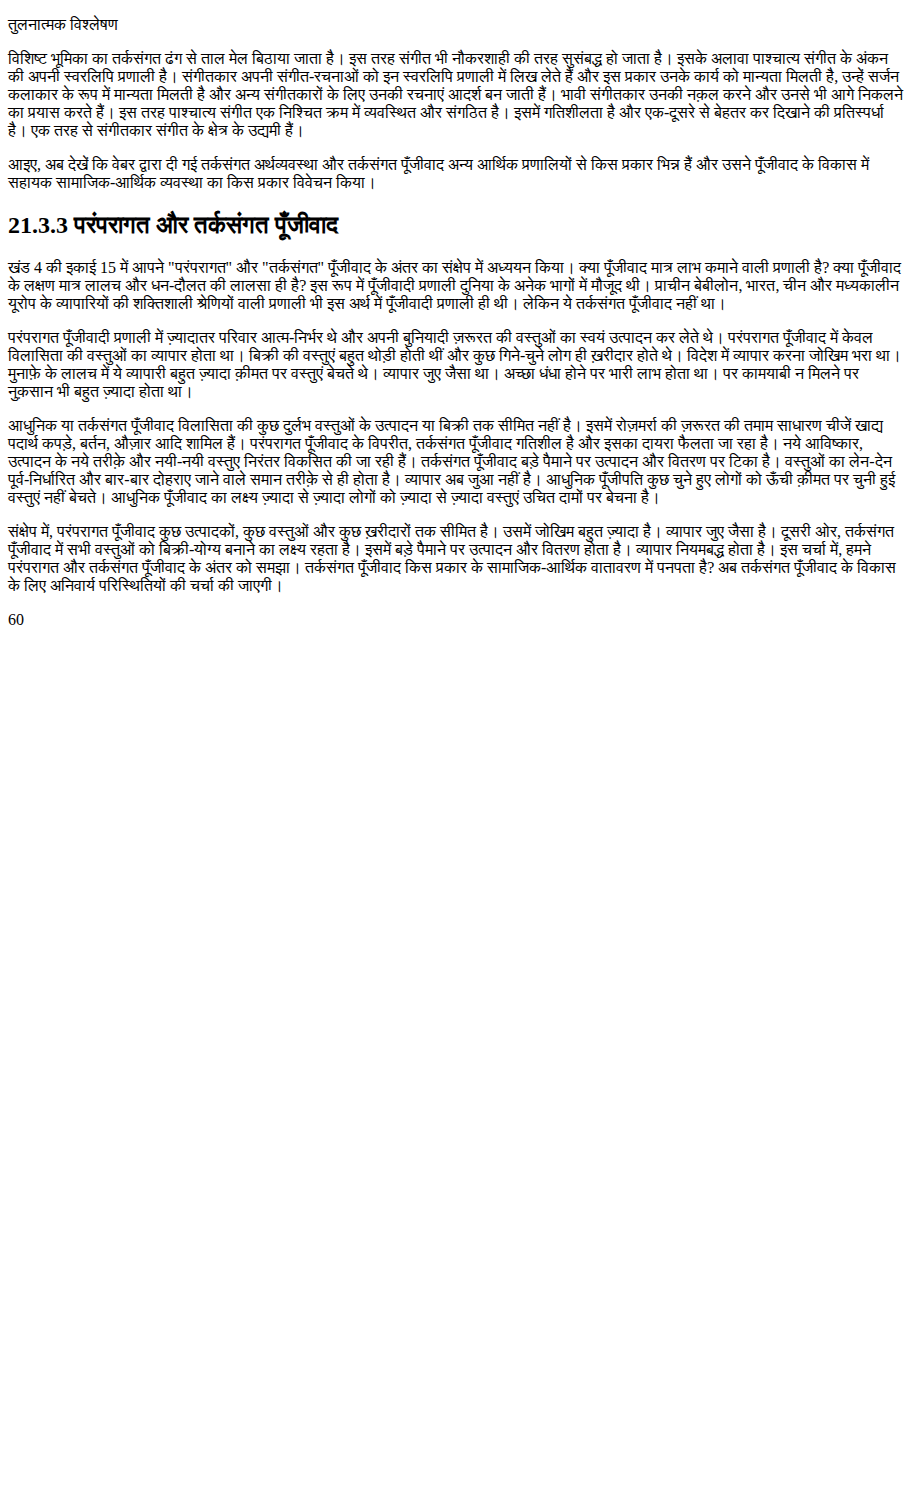तुलनात्मक विश्लेषण
विशिष्ट भूमिका का तर्कसंगत ढंग से ताल मेल बिठाया जाता है। इस तरह संगीत भी नौकरशाही की तरह सुसंबद्ध हो जाता है। इसके अलावा पाश्चात्य संगीत के अंकन की अपनी स्वरलिपि प्रणाली है। संगीतकार अपनी संगीत-रचनाओं को इन स्वरलिपि प्रणाली में लिख लेते हैं और इस प्रकार उनके कार्य को मान्यता मिलती है, उन्हें सर्जन कलाकार के रूप में मान्यता मिलती है और अन्य संगीतकारों के लिए उनकी रचनाएं आदर्श बन जाती हैं। भावी संगीतकार उनकी नक़ल करने और उनसे भी आगे निकलने का प्रयास करते हैं। इस तरह पाश्चात्य संगीत एक निश्चित क्रम में व्यवस्थित और संगठित है। इसमें गतिशीलता है और एक-दूसरे से बेहतर कर दिखाने की प्रतिस्पर्धा है। एक तरह से संगीतकार संगीत के क्षेत्र के उद्यमी हैं।
आइए, अब देखें कि वेबर द्वारा दी गई तर्कसंगत अर्थव्यवस्था और तर्कसंगत पूँजीवाद अन्य आर्थिक प्रणालियों से किस प्रकार भिन्न हैं और उसने पूँजीवाद के विकास में सहायक सामाजिक-आर्थिक व्यवस्था का किस प्रकार विवेचन किया।
21.3.3 परंपरागत और तर्कसंगत पूँजीवाद
खंड 4 की इकाई 15 में आपने "परंपरागत" और "तर्कसंगत" पूँजीवाद के अंतर का संक्षेप में अध्ययन किया। क्या पूँजीवाद मात्र लाभ कमाने वाली प्रणाली है? क्या पूँजीवाद के लक्षण मात्र लालच और धन-दौलत की लालसा ही है? इस रूप में पूँजीवादी प्रणाली दुनिया के अनेक भागों में मौजूद थी। प्राचीन बेबीलोन, भारत, चीन और मध्यकालीन यूरोप के व्यापारियों की शक्तिशाली श्रेणियों वाली प्रणाली भी इस अर्थ में पूँजीवादी प्रणाली ही थी। लेकिन ये तर्कसंगत पूँजीवाद नहीं था।
परंपरागत पूँजीवादी प्रणाली में ज़्यादातर परिवार आत्म-निर्भर थे और अपनी बुनियादी ज़रूरत की वस्तुओं का स्वयं उत्पादन कर लेते थे। परंपरागत पूँजीवाद में केवल विलासिता की वस्तुओं का व्यापार होता था। बिक्री की वस्तुएं बहुत थोड़ी होती थीं और कुछ गिने-चुने लोग ही ख़रीदार होते थे। विदेश में व्यापार करना जोखिम भरा था। मुनाफ़े के लालच में ये व्यापारी बहुत ज़्यादा क़ीमत पर वस्तुएं बेचते थे। व्यापार जुए जैसा था। अच्छा धंधा होने पर भारी लाभ होता था। पर कामयाबी न मिलने पर नुक़सान भी बहुत ज़्यादा होता था।
आधुनिक या तर्कसंगत पूँजीवाद विलासिता की कुछ दुर्लभ वस्तुओं के उत्पादन या बिक्री तक सीमित नहीं है। इसमें रोज़मर्रा की ज़रूरत की तमाम साधारण चीजें खाद्य पदार्थ कपड़े, बर्तन, औज़ार आदि शामिल हैं। परंपरागत पूँजीवाद के विपरीत, तर्कसंगत पूँजीवाद गतिशील है और इसका दायरा फैलता जा रहा है। नये आविष्कार, उत्पादन के नये तरीक़े और नयी-नयी वस्तुए निरंतर विकसित की जा रही हैं। तर्कसंगत पूँजीवाद बड़े पैमाने पर उत्पादन और वितरण पर टिका है। वस्तुओं का लेन-देन पूर्व-निर्धारित और बार-बार दोहराए जाने वाले समान तरीक़े से ही होता है। व्यापार अब जुआ नहीं है। आधुनिक पूँजीपति कुछ चुने हुए लोगों को ऊँची क़ीमत पर चुनी हुई वस्तुएं नहीं बेचते। आधुनिक पूँजीवाद का लक्ष्य ज़्यादा से ज़्यादा लोगों को ज़्यादा से ज़्यादा वस्तुएं उचित दामों पर बेचना है।
संक्षेप में, परंपरागत पूँजीवाद कुछ उत्पादकों, कुछ वस्तुओं और कुछ ख़रीदारों तक सीमित है। उसमें जोखिम बहुत ज़्यादा है। व्यापार जुए जैसा है। दूसरी ओर, तर्कसंगत पूँजीवाद में सभी वस्तुओं को बिक्री-योग्य बनाने का लक्ष्य रहता है। इसमें बड़े पैमाने पर उत्पादन और वितरण होता है। व्यापार नियमबद्ध होता है। इस चर्चा में, हमने परंपरागत और तर्कसंगत पूँजीवाद के अंतर को समझा। तर्कसंगत पूँजीवाद किस प्रकार के सामाजिक-आर्थिक वातावरण में पनपता है? अब तर्कसंगत पूँजीवाद के विकास के लिए अनिवार्य परिस्थितियों की चर्चा की जाएगी।
60